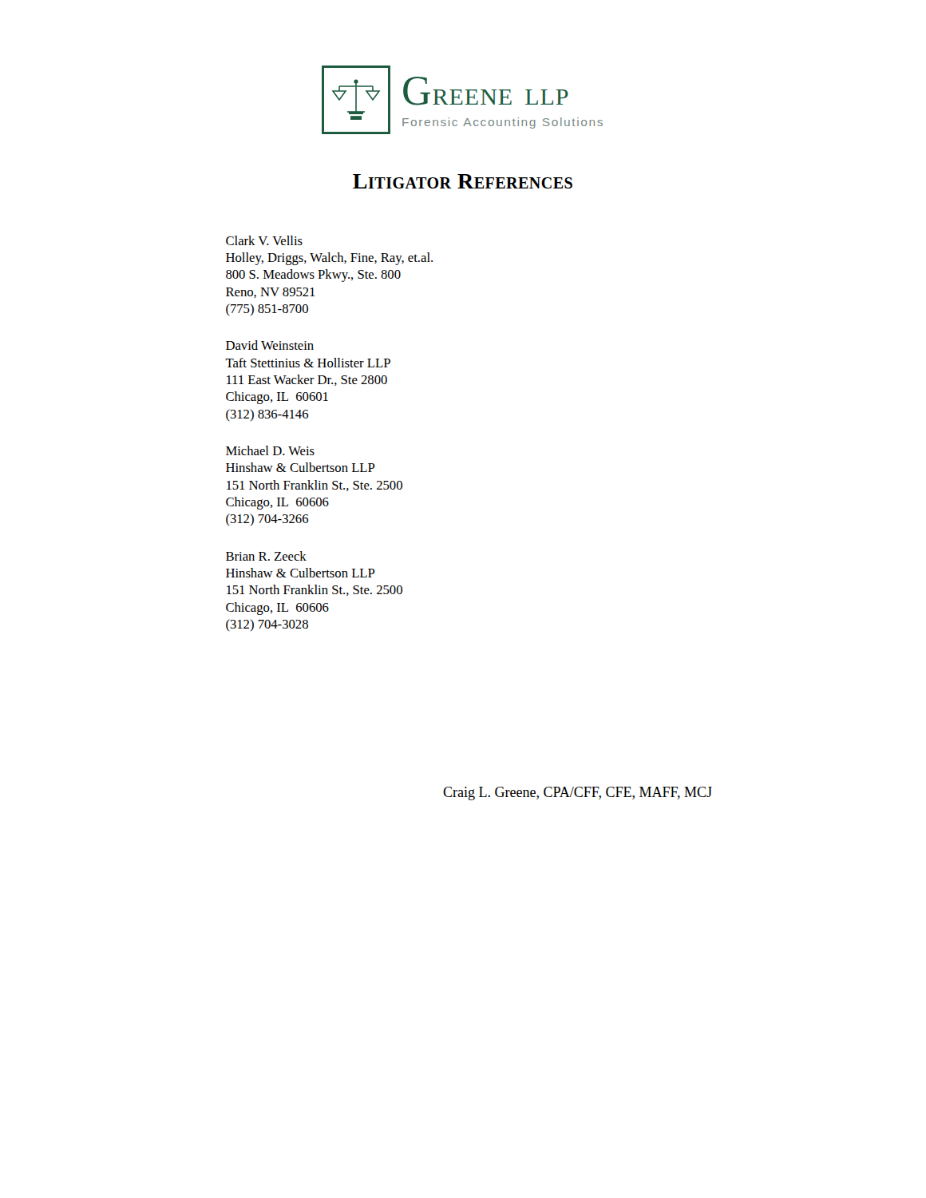GREENE LLP
Forensic Accounting Solutions
Litigator References
Clark V. Vellis
Holley, Driggs, Walch, Fine, Ray, et.al.
800 S. Meadows Pkwy., Ste. 800
Reno, NV 89521
(775) 851-8700
David Weinstein
Taft Stettinius & Hollister LLP
111 East Wacker Dr., Ste 2800
Chicago, IL 60601
(312) 836-4146
Michael D. Weis
Hinshaw & Culbertson LLP
151 North Franklin St., Ste. 2500
Chicago, IL 60606
(312) 704-3266
Brian R. Zeeck
Hinshaw & Culbertson LLP
151 North Franklin St., Ste. 2500
Chicago, IL 60606
(312) 704-3028
Craig L. Greene, CPA/CFF, CFE, MAFF, MCJ